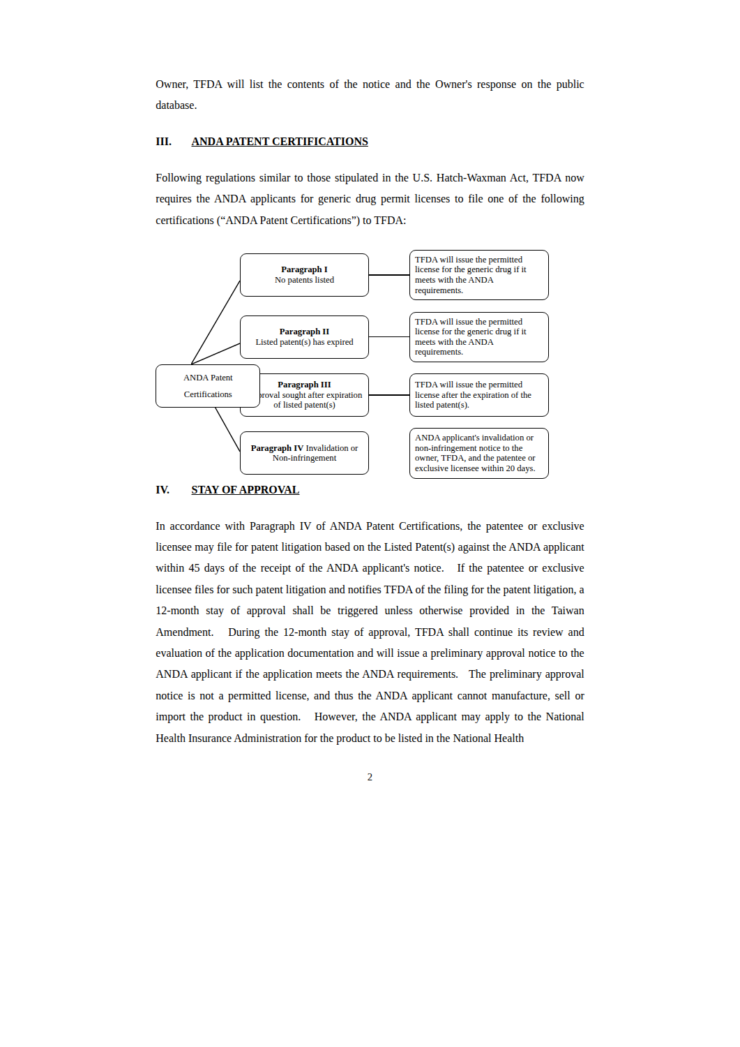Owner, TFDA will list the contents of the notice and the Owner's response on the public database.
III. ANDA PATENT CERTIFICATIONS
Following regulations similar to those stipulated in the U.S. Hatch-Waxman Act, TFDA now requires the ANDA applicants for generic drug permit licenses to file one of the following certifications (“ANDA Patent Certifications”) to TFDA:
| | Paragraph I No patents listed | | TFDA will issue the permitted license for the generic drug if it meets with the ANDA requirements. |
| Paragraph II Listed patent(s) has expired | | TFDA will issue the permitted license for the generic drug if it meets with the ANDA requirements. |
| Paragraph III Approval sought after expiration of listed patent(s) | | TFDA will issue the permitted license after the expiration of the listed patent(s). |
| Paragraph IV Invalidation or Non-infringement | | ANDA applicant's invalidation or non-infringement notice to the owner, TFDA, and the patentee or exclusive licensee within 20 days. |
ANDA Patent Certifications
IV. STAY OF APPROVAL
In accordance with Paragraph IV of ANDA Patent Certifications, the patentee or exclusive licensee may file for patent litigation based on the Listed Patent(s) against the ANDA applicant within 45 days of the receipt of the ANDA applicant's notice. If the patentee or exclusive licensee files for such patent litigation and notifies TFDA of the filing for the patent litigation, a 12-month stay of approval shall be triggered unless otherwise provided in the Taiwan Amendment. During the 12-month stay of approval, TFDA shall continue its review and evaluation of the application documentation and will issue a preliminary approval notice to the ANDA applicant if the application meets the ANDA requirements. The preliminary approval notice is not a permitted license, and thus the ANDA applicant cannot manufacture, sell or import the product in question. However, the ANDA applicant may apply to the National Health Insurance Administration for the product to be listed in the National Health
2